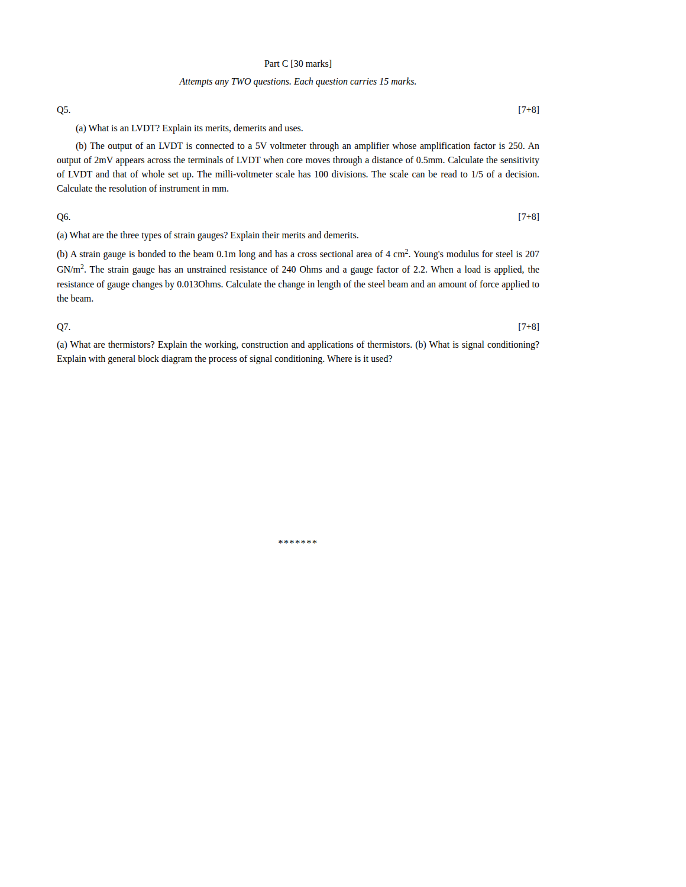Part C [30 marks]
Attempts any TWO questions. Each question carries 15 marks.
Q5. [7+8]
(a) What is an LVDT? Explain its merits, demerits and uses.
(b) The output of an LVDT is connected to a 5V voltmeter through an amplifier whose amplification factor is 250. An output of 2mV appears across the terminals of LVDT when core moves through a distance of 0.5mm. Calculate the sensitivity of LVDT and that of whole set up. The milli-voltmeter scale has 100 divisions. The scale can be read to 1/5 of a decision. Calculate the resolution of instrument in mm.
Q6. [7+8]
(a) What are the three types of strain gauges? Explain their merits and demerits.
(b) A strain gauge is bonded to the beam 0.1m long and has a cross sectional area of 4 cm2. Young's modulus for steel is 207 GN/m2. The strain gauge has an unstrained resistance of 240 Ohms and a gauge factor of 2.2. When a load is applied, the resistance of gauge changes by 0.013Ohms. Calculate the change in length of the steel beam and an amount of force applied to the beam.
Q7. [7+8]
(a) What are thermistors? Explain the working, construction and applications of thermistors. (b) What is signal conditioning? Explain with general block diagram the process of signal conditioning. Where is it used?
*******